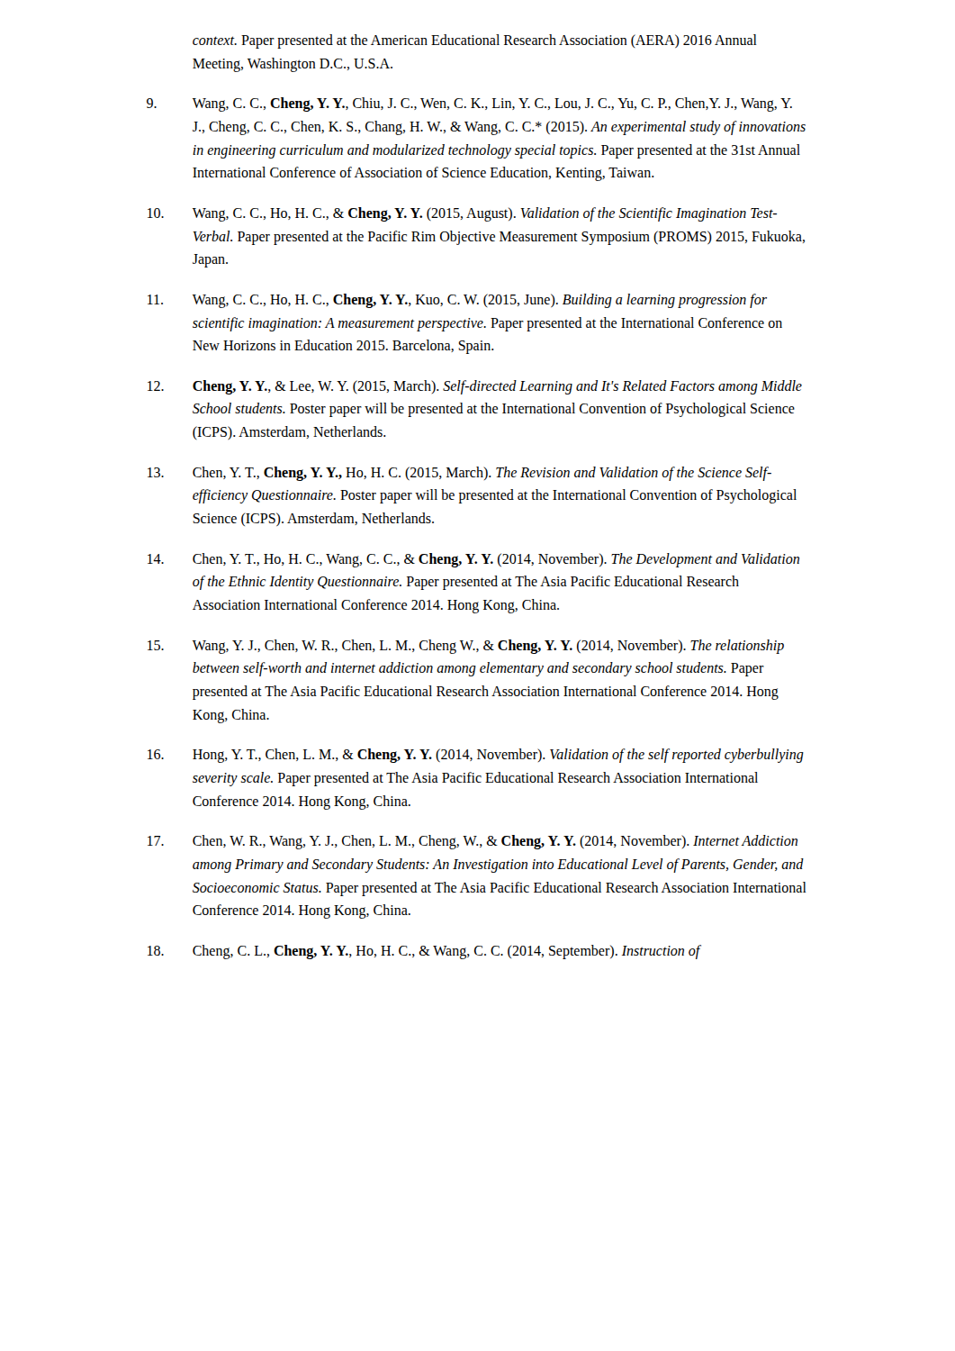context. Paper presented at the American Educational Research Association (AERA) 2016 Annual Meeting, Washington D.C., U.S.A.
9. Wang, C. C., Cheng, Y. Y., Chiu, J. C., Wen, C. K., Lin, Y. C., Lou, J. C., Yu, C. P., Chen,Y. J., Wang, Y. J., Cheng, C. C., Chen, K. S., Chang, H. W., & Wang, C. C.* (2015). An experimental study of innovations in engineering curriculum and modularized technology special topics. Paper presented at the 31st Annual International Conference of Association of Science Education, Kenting, Taiwan.
10. Wang, C. C., Ho, H. C., & Cheng, Y. Y. (2015, August). Validation of the Scientific Imagination Test-Verbal. Paper presented at the Pacific Rim Objective Measurement Symposium (PROMS) 2015, Fukuoka, Japan.
11. Wang, C. C., Ho, H. C., Cheng, Y. Y., Kuo, C. W. (2015, June). Building a learning progression for scientific imagination: A measurement perspective. Paper presented at the International Conference on New Horizons in Education 2015. Barcelona, Spain.
12. Cheng, Y. Y., & Lee, W. Y. (2015, March). Self-directed Learning and It's Related Factors among Middle School students. Poster paper will be presented at the International Convention of Psychological Science (ICPS). Amsterdam, Netherlands.
13. Chen, Y. T., Cheng, Y. Y., Ho, H. C. (2015, March). The Revision and Validation of the Science Self-efficiency Questionnaire. Poster paper will be presented at the International Convention of Psychological Science (ICPS). Amsterdam, Netherlands.
14. Chen, Y. T., Ho, H. C., Wang, C. C., & Cheng, Y. Y. (2014, November). The Development and Validation of the Ethnic Identity Questionnaire. Paper presented at The Asia Pacific Educational Research Association International Conference 2014. Hong Kong, China.
15. Wang, Y. J., Chen, W. R., Chen, L. M., Cheng W., & Cheng, Y. Y. (2014, November). The relationship between self-worth and internet addiction among elementary and secondary school students. Paper presented at The Asia Pacific Educational Research Association International Conference 2014. Hong Kong, China.
16. Hong, Y. T., Chen, L. M., & Cheng, Y. Y. (2014, November). Validation of the self reported cyberbullying severity scale. Paper presented at The Asia Pacific Educational Research Association International Conference 2014. Hong Kong, China.
17. Chen, W. R., Wang, Y. J., Chen, L. M., Cheng, W., & Cheng, Y. Y. (2014, November). Internet Addiction among Primary and Secondary Students: An Investigation into Educational Level of Parents, Gender, and Socioeconomic Status. Paper presented at The Asia Pacific Educational Research Association International Conference 2014. Hong Kong, China.
18. Cheng, C. L., Cheng, Y. Y., Ho, H. C., & Wang, C. C. (2014, September). Instruction of